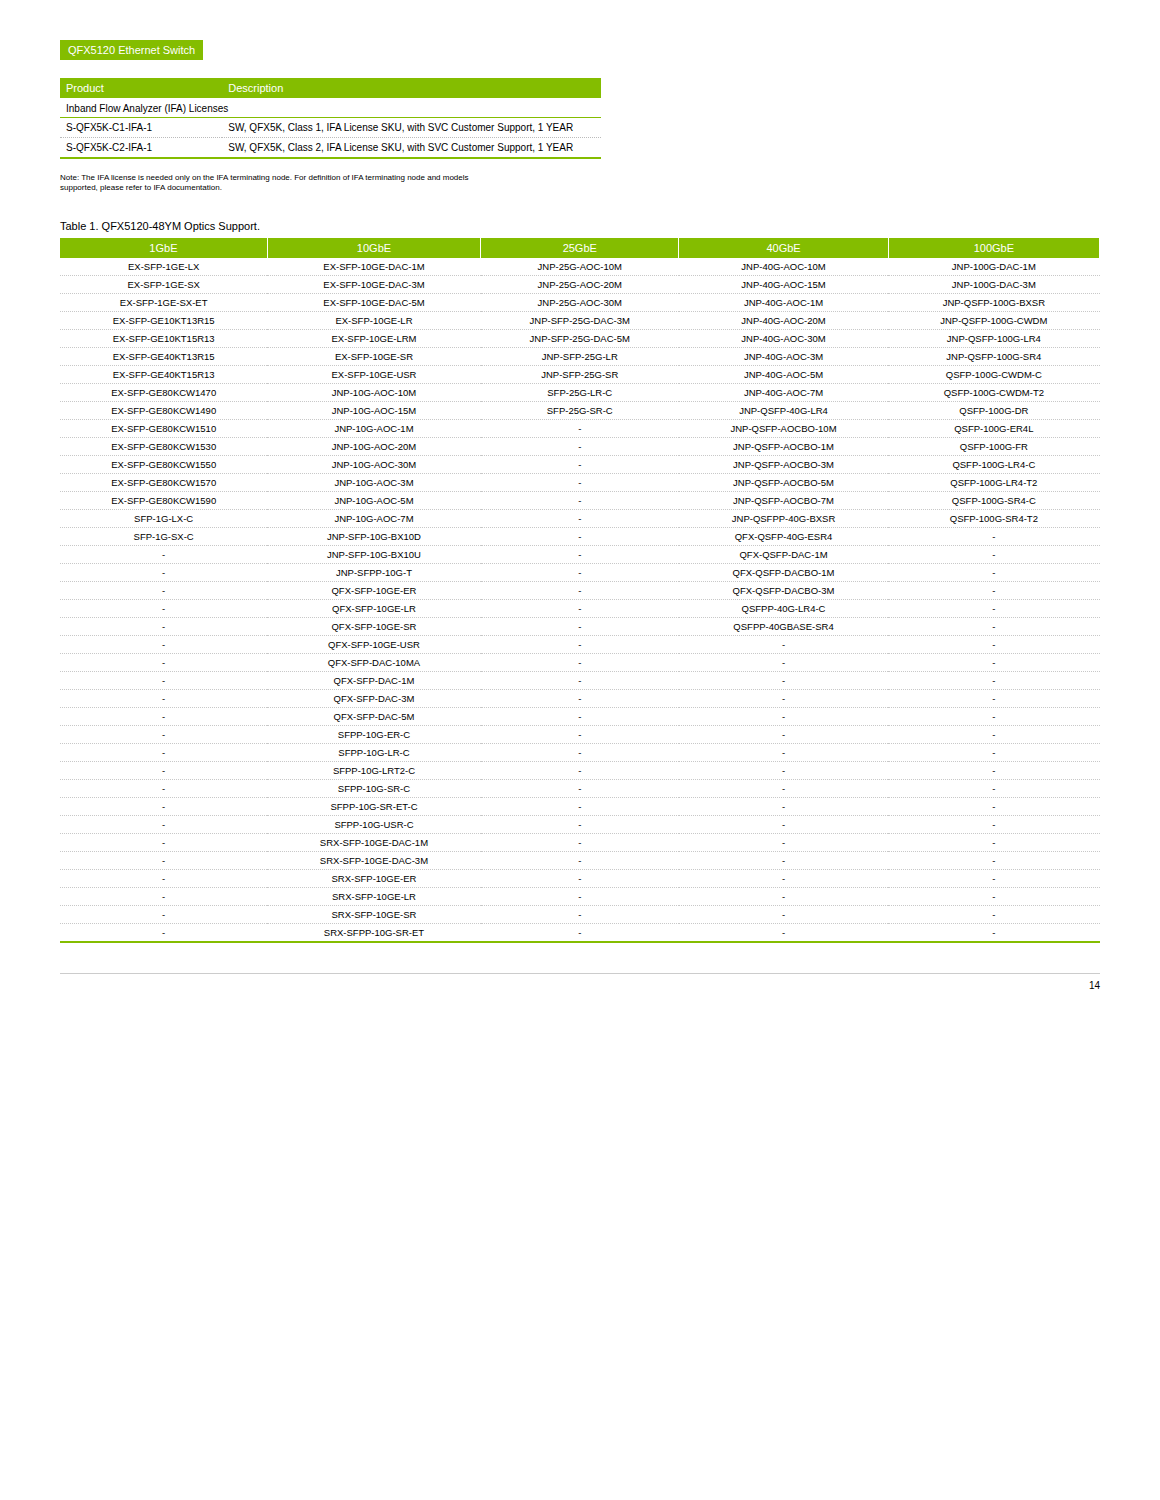QFX5120 Ethernet Switch
| Product | Description |
| --- | --- |
| Inband Flow Analyzer (IFA) Licenses |
| S-QFX5K-C1-IFA-1 | SW, QFX5K, Class 1, IFA License SKU, with SVC Customer Support, 1 YEAR |
| S-QFX5K-C2-IFA-1 | SW, QFX5K, Class 2, IFA License SKU, with SVC Customer Support, 1 YEAR |
Note: The IFA license is needed only on the IFA terminating node. For definition of IFA terminating node and models
supported, please refer to IFA documentation.
Table 1. QFX5120-48YM Optics Support.
| 1GbE | 10GbE | 25GbE | 40GbE | 100GbE |
| --- | --- | --- | --- | --- |
| EX-SFP-1GE-LX | EX-SFP-10GE-DAC-1M | JNP-25G-AOC-10M | JNP-40G-AOC-10M | JNP-100G-DAC-1M |
| EX-SFP-1GE-SX | EX-SFP-10GE-DAC-3M | JNP-25G-AOC-20M | JNP-40G-AOC-15M | JNP-100G-DAC-3M |
| EX-SFP-1GE-SX-ET | EX-SFP-10GE-DAC-5M | JNP-25G-AOC-30M | JNP-40G-AOC-1M | JNP-QSFP-100G-BXSR |
| EX-SFP-GE10KT13R15 | EX-SFP-10GE-LR | JNP-SFP-25G-DAC-3M | JNP-40G-AOC-20M | JNP-QSFP-100G-CWDM |
| EX-SFP-GE10KT15R13 | EX-SFP-10GE-LRM | JNP-SFP-25G-DAC-5M | JNP-40G-AOC-30M | JNP-QSFP-100G-LR4 |
| EX-SFP-GE40KT13R15 | EX-SFP-10GE-SR | JNP-SFP-25G-LR | JNP-40G-AOC-3M | JNP-QSFP-100G-SR4 |
| EX-SFP-GE40KT15R13 | EX-SFP-10GE-USR | JNP-SFP-25G-SR | JNP-40G-AOC-5M | QSFP-100G-CWDM-C |
| EX-SFP-GE80KCW1470 | JNP-10G-AOC-10M | SFP-25G-LR-C | JNP-40G-AOC-7M | QSFP-100G-CWDM-T2 |
| EX-SFP-GE80KCW1490 | JNP-10G-AOC-15M | SFP-25G-SR-C | JNP-QSFP-40G-LR4 | QSFP-100G-DR |
| EX-SFP-GE80KCW1510 | JNP-10G-AOC-1M | - | JNP-QSFP-AOCBO-10M | QSFP-100G-ER4L |
| EX-SFP-GE80KCW1530 | JNP-10G-AOC-20M | - | JNP-QSFP-AOCBO-1M | QSFP-100G-FR |
| EX-SFP-GE80KCW1550 | JNP-10G-AOC-30M | - | JNP-QSFP-AOCBO-3M | QSFP-100G-LR4-C |
| EX-SFP-GE80KCW1570 | JNP-10G-AOC-3M | - | JNP-QSFP-AOCBO-5M | QSFP-100G-LR4-T2 |
| EX-SFP-GE80KCW1590 | JNP-10G-AOC-5M | - | JNP-QSFP-AOCBO-7M | QSFP-100G-SR4-C |
| SFP-1G-LX-C | JNP-10G-AOC-7M | - | JNP-QSFPP-40G-BXSR | QSFP-100G-SR4-T2 |
| SFP-1G-SX-C | JNP-SFP-10G-BX10D | - | QFX-QSFP-40G-ESR4 | - |
| - | JNP-SFP-10G-BX10U | - | QFX-QSFP-DAC-1M | - |
| - | JNP-SFPP-10G-T | - | QFX-QSFP-DACBO-1M | - |
| - | QFX-SFP-10GE-ER | - | QFX-QSFP-DACBO-3M | - |
| - | QFX-SFP-10GE-LR | - | QSFPP-40G-LR4-C | - |
| - | QFX-SFP-10GE-SR | - | QSFPP-40GBASE-SR4 | - |
| - | QFX-SFP-10GE-USR | - | - | - |
| - | QFX-SFP-DAC-10MA | - | - | - |
| - | QFX-SFP-DAC-1M | - | - | - |
| - | QFX-SFP-DAC-3M | - | - | - |
| - | QFX-SFP-DAC-5M | - | - | - |
| - | SFPP-10G-ER-C | - | - | - |
| - | SFPP-10G-LR-C | - | - | - |
| - | SFPP-10G-LRT2-C | - | - | - |
| - | SFPP-10G-SR-C | - | - | - |
| - | SFPP-10G-SR-ET-C | - | - | - |
| - | SFPP-10G-USR-C | - | - | - |
| - | SRX-SFP-10GE-DAC-1M | - | - | - |
| - | SRX-SFP-10GE-DAC-3M | - | - | - |
| - | SRX-SFP-10GE-ER | - | - | - |
| - | SRX-SFP-10GE-LR | - | - | - |
| - | SRX-SFP-10GE-SR | - | - | - |
| - | SRX-SFPP-10G-SR-ET | - | - | - |
14